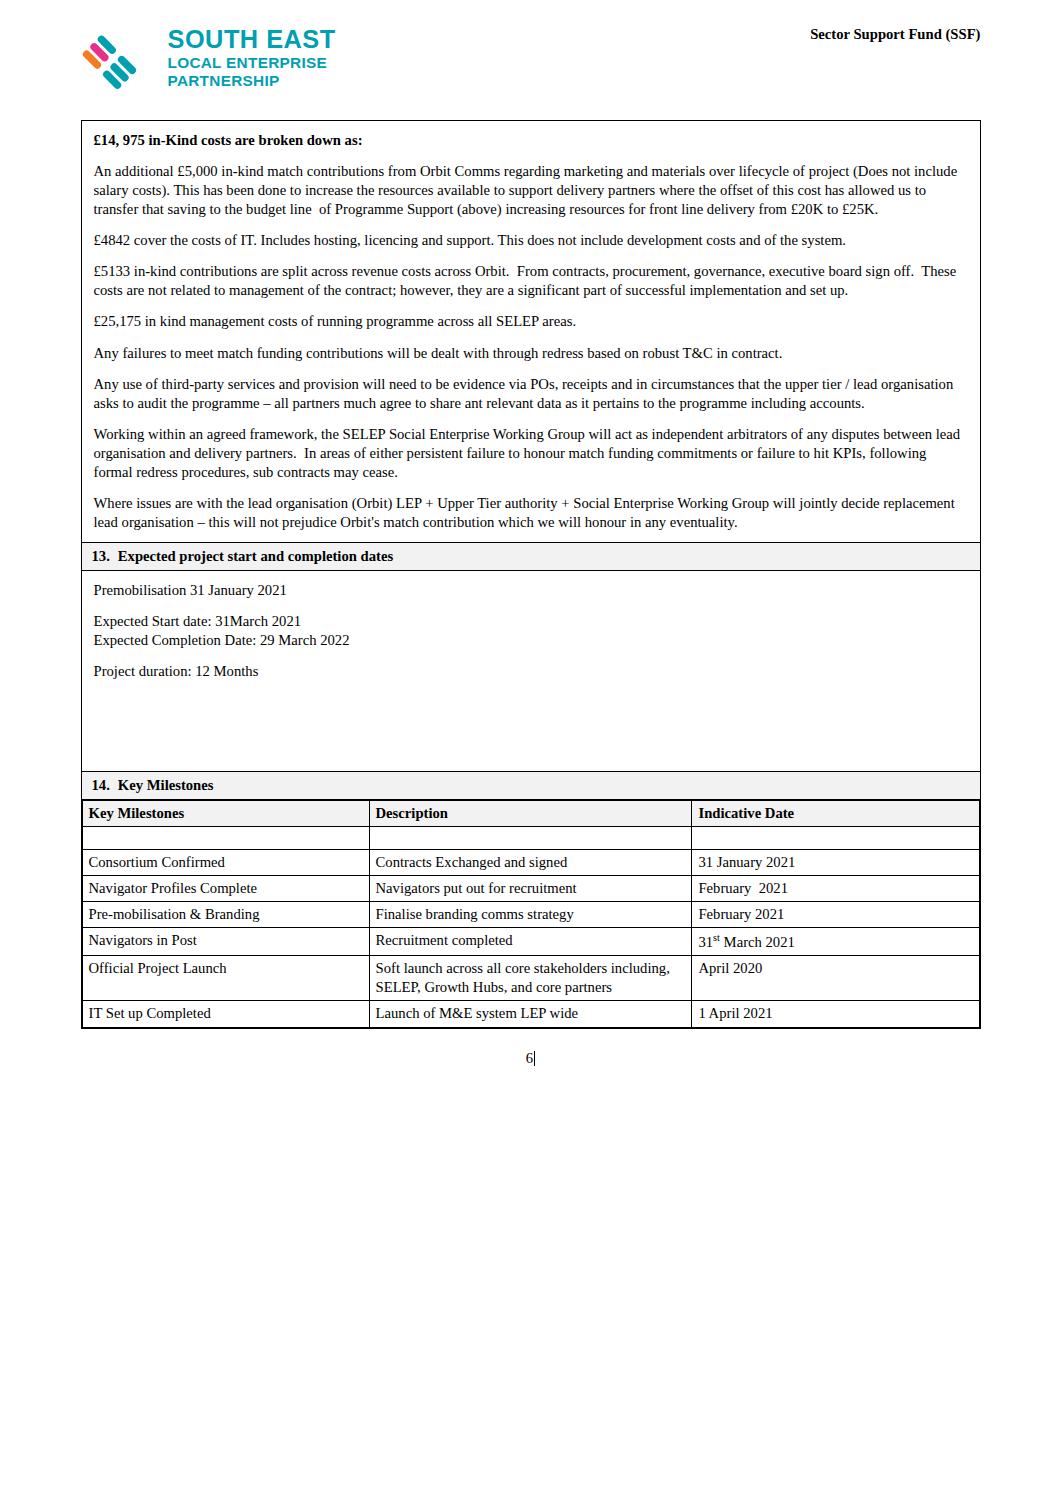SOUTH EAST
LOCAL ENTERPRISE
PARTNERSHIP
Sector Support Fund (SSF)
£14, 975 in-Kind costs are broken down as:
An additional £5,000 in-kind match contributions from Orbit Comms regarding marketing and materials over lifecycle of project (Does not include salary costs). This has been done to increase the resources available to support delivery partners where the offset of this cost has allowed us to transfer that saving to the budget line of Programme Support (above) increasing resources for front line delivery from £20K to £25K.
£4842 cover the costs of IT. Includes hosting, licencing and support. This does not include development costs and of the system.
£5133 in-kind contributions are split across revenue costs across Orbit. From contracts, procurement, governance, executive board sign off. These costs are not related to management of the contract; however, they are a significant part of successful implementation and set up.
£25,175 in kind management costs of running programme across all SELEP areas.
Any failures to meet match funding contributions will be dealt with through redress based on robust T&C in contract.
Any use of third-party services and provision will need to be evidence via POs, receipts and in circumstances that the upper tier / lead organisation asks to audit the programme – all partners much agree to share ant relevant data as it pertains to the programme including accounts.
Working within an agreed framework, the SELEP Social Enterprise Working Group will act as independent arbitrators of any disputes between lead organisation and delivery partners. In areas of either persistent failure to honour match funding commitments or failure to hit KPIs, following formal redress procedures, sub contracts may cease.
Where issues are with the lead organisation (Orbit) LEP + Upper Tier authority + Social Enterprise Working Group will jointly decide replacement lead organisation – this will not prejudice Orbit's match contribution which we will honour in any eventuality.
13. Expected project start and completion dates
Premobilisation 31 January 2021
Expected Start date: 31March 2021
Expected Completion Date: 29 March 2022
Project duration: 12 Months
14. Key Milestones
| Key Milestones | Description | Indicative Date |
| --- | --- | --- |
| Consortium Confirmed | Contracts Exchanged and signed | 31 January 2021 |
| Navigator Profiles Complete | Navigators put out for recruitment | February 2021 |
| Pre-mobilisation & Branding | Finalise branding comms strategy | February 2021 |
| Navigators in Post | Recruitment completed | 31 st March 2021 |
| Official Project Launch | Soft launch across all core stakeholders including, SELEP, Growth Hubs, and core partners | April 2020 |
| IT Set up Completed | Launch of M&E system LEP wide | 1 April 2021 |
6